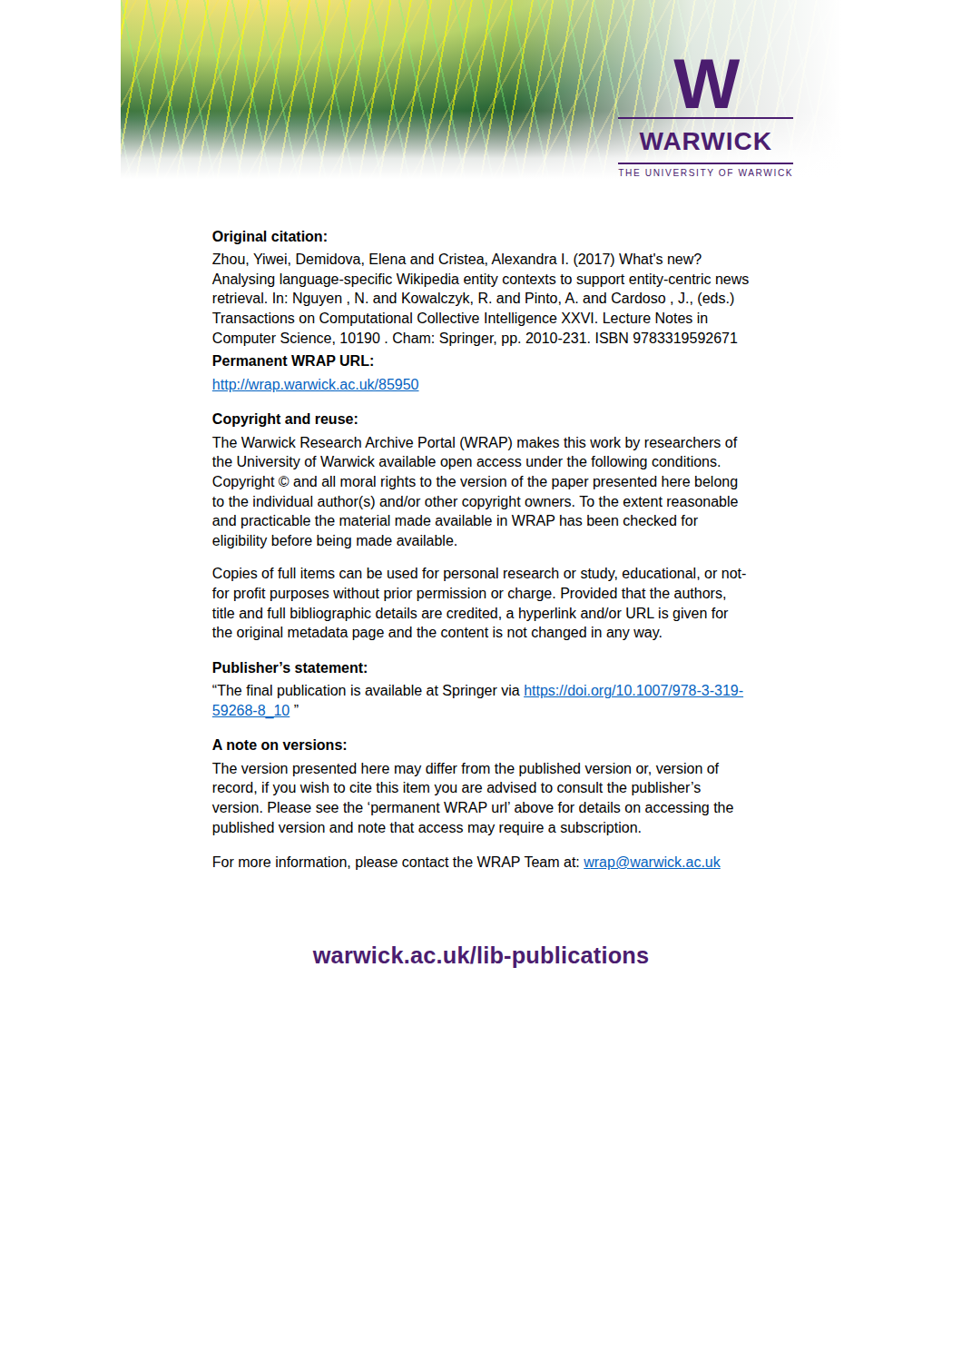W WARWICK The University of Warwick
Original citation:
Zhou, Yiwei, Demidova, Elena and Cristea, Alexandra I. (2017) What's new? Analysing language-specific Wikipedia entity contexts to support entity-centric news retrieval. In: Nguyen , N. and Kowalczyk, R. and Pinto, A. and Cardoso , J., (eds.) Transactions on Computational Collective Intelligence XXVI. Lecture Notes in Computer Science, 10190 . Cham: Springer, pp. 2010-231. ISBN 9783319592671
Permanent WRAP URL:
http://wrap.warwick.ac.uk/85950
Copyright and reuse:
The Warwick Research Archive Portal (WRAP) makes this work by researchers of the University of Warwick available open access under the following conditions. Copyright © and all moral rights to the version of the paper presented here belong to the individual author(s) and/or other copyright owners. To the extent reasonable and practicable the material made available in WRAP has been checked for eligibility before being made available.
Copies of full items can be used for personal research or study, educational, or not-for profit purposes without prior permission or charge. Provided that the authors, title and full bibliographic details are credited, a hyperlink and/or URL is given for the original metadata page and the content is not changed in any way.
Publisher’s statement:
“The final publication is available at Springer via https://doi.org/10.1007/978-3-319-59268-8_10 ”
A note on versions:
The version presented here may differ from the published version or, version of record, if you wish to cite this item you are advised to consult the publisher’s version. Please see the ‘permanent WRAP url’ above for details on accessing the published version and note that access may require a subscription.
For more information, please contact the WRAP Team at: wrap@warwick.ac.uk
warwick.ac.uk/lib-publications